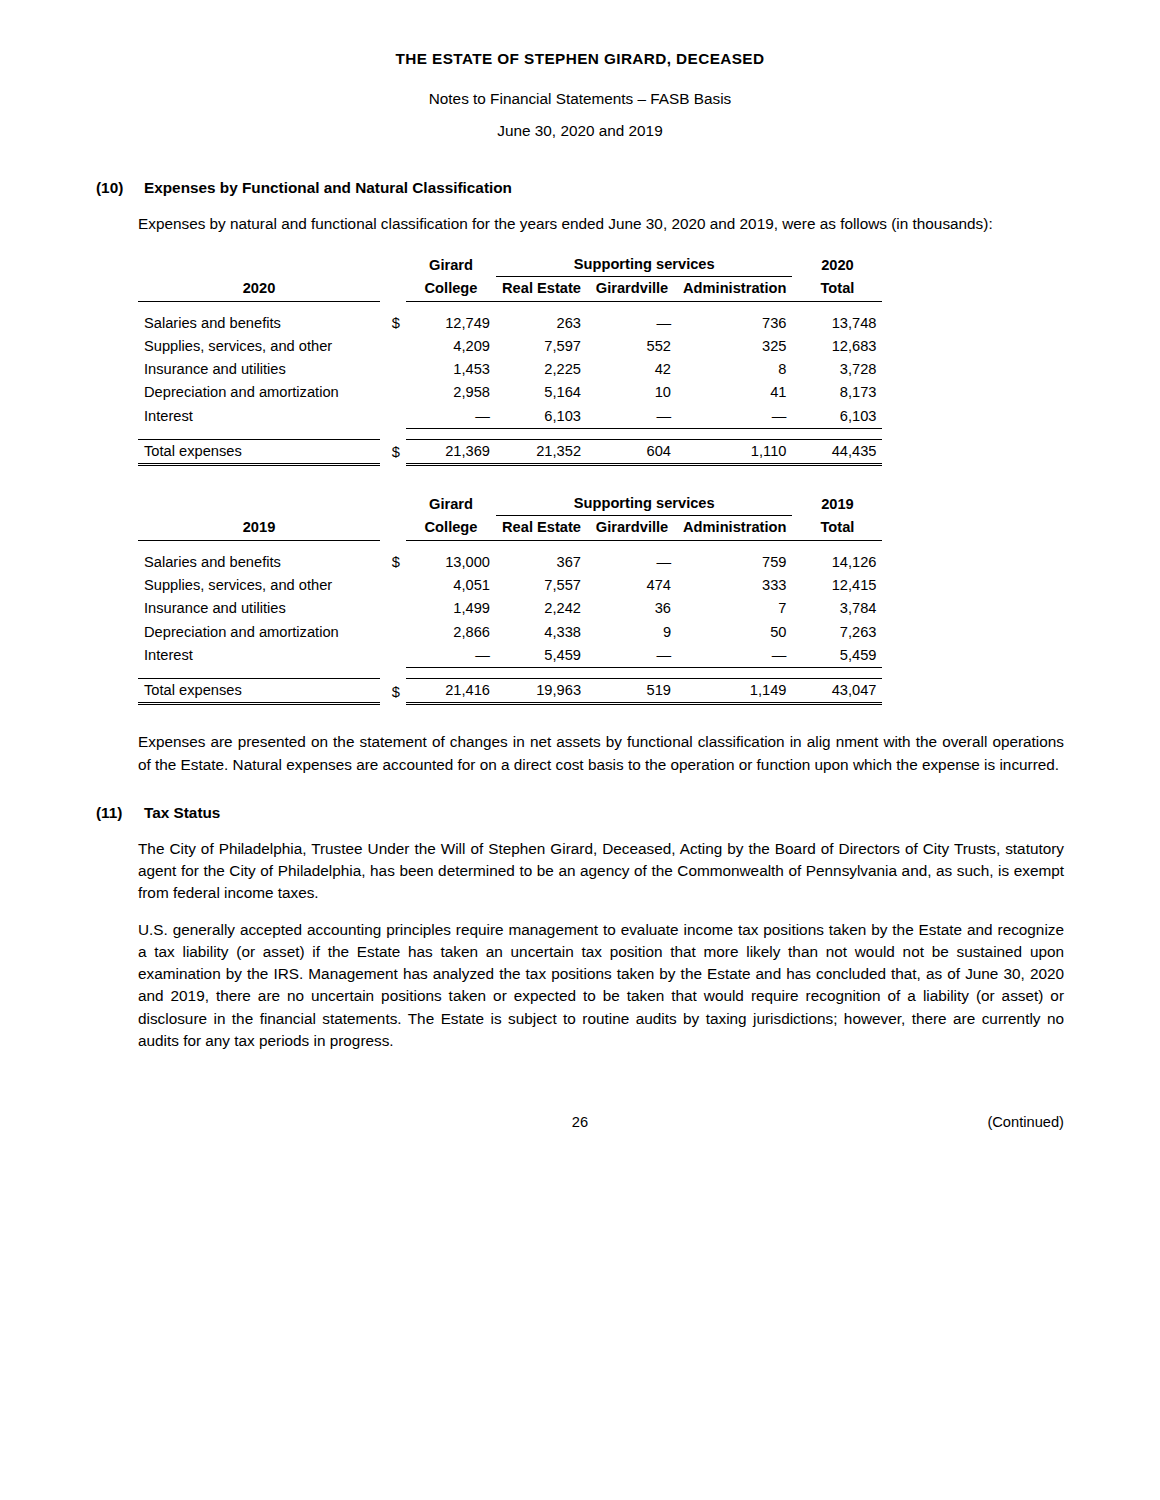THE ESTATE OF STEPHEN GIRARD, DECEASED
Notes to Financial Statements – FASB Basis
June 30, 2020 and 2019
(10) Expenses by Functional and Natural Classification
Expenses by natural and functional classification for the years ended June 30, 2020 and 2019, were as follows (in thousands):
| | | Girard | Supporting services | 2020 |
| --- | --- | --- | --- | --- |
| 2020 | | College | Real Estate | Girardville | Administration | Total |
| Salaries and benefits | $ | 12,749 | 263 | — | 736 | 13,748 |
| Supplies, services, and other | | 4,209 | 7,597 | 552 | 325 | 12,683 |
| Insurance and utilities | | 1,453 | 2,225 | 42 | 8 | 3,728 |
| Depreciation and amortization | | 2,958 | 5,164 | 10 | 41 | 8,173 |
| Interest | | — | 6,103 | — | — | 6,103 |
| Total expenses | $ | 21,369 | 21,352 | 604 | 1,110 | 44,435 |
| | | Girard | Supporting services | 2019 |
| --- | --- | --- | --- | --- |
| 2019 | | College | Real Estate | Girardville | Administration | Total |
| Salaries and benefits | $ | 13,000 | 367 | — | 759 | 14,126 |
| Supplies, services, and other | | 4,051 | 7,557 | 474 | 333 | 12,415 |
| Insurance and utilities | | 1,499 | 2,242 | 36 | 7 | 3,784 |
| Depreciation and amortization | | 2,866 | 4,338 | 9 | 50 | 7,263 |
| Interest | | — | 5,459 | — | — | 5,459 |
| Total expenses | $ | 21,416 | 19,963 | 519 | 1,149 | 43,047 |
Expenses are presented on the statement of changes in net assets by functional classification in alig nment with the overall operations of the Estate. Natural expenses are accounted for on a direct cost basis to the operation or function upon which the expense is incurred.
(11) Tax Status
The City of Philadelphia, Trustee Under the Will of Stephen Girard, Deceased, Acting by the Board of Directors of City Trusts, statutory agent for the City of Philadelphia, has been determined to be an agency of the Commonwealth of Pennsylvania and, as such, is exempt from federal income taxes.
U.S. generally accepted accounting principles require management to evaluate income tax positions taken by the Estate and recognize a tax liability (or asset) if the Estate has taken an uncertain tax position that more likely than not would not be sustained upon examination by the IRS. Management has analyzed the tax positions taken by the Estate and has concluded that, as of June 30, 2020 and 2019, there are no uncertain positions taken or expected to be taken that would require recognition of a liability (or asset) or disclosure in the financial statements. The Estate is subject to routine audits by taxing jurisdictions; however, there are currently no audits for any tax periods in progress.
26
(Continued)